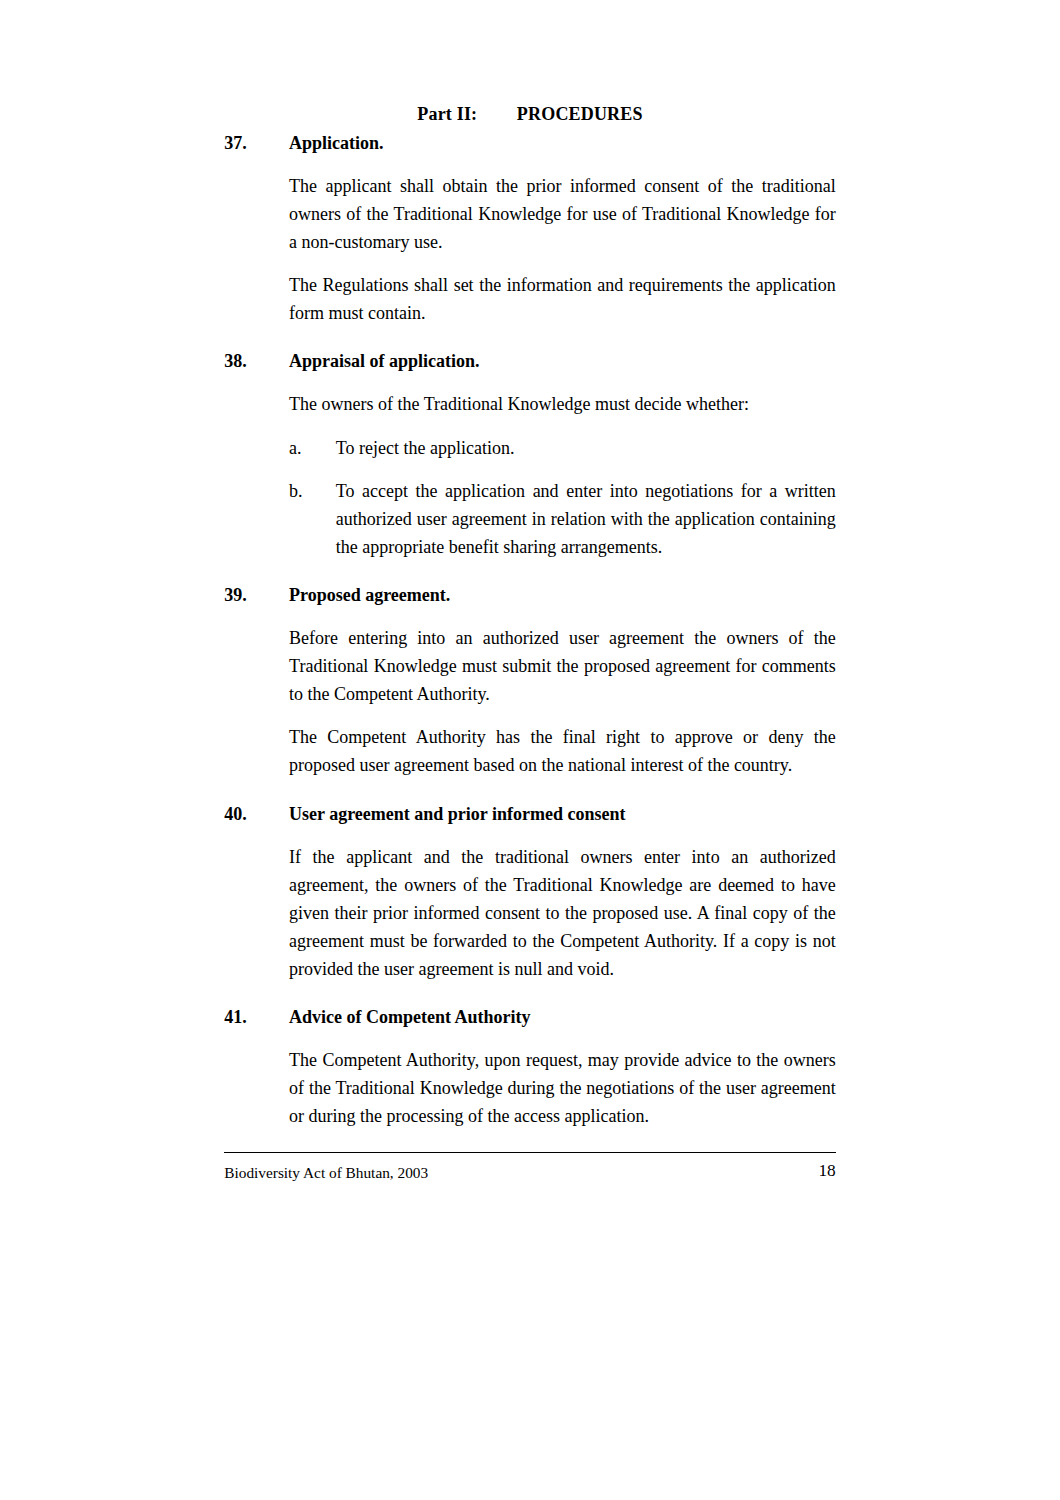Part II: PROCEDURES
37. Application.
The applicant shall obtain the prior informed consent of the traditional owners of the Traditional Knowledge for use of Traditional Knowledge for a non-customary use.
The Regulations shall set the information and requirements the application form must contain.
38. Appraisal of application.
The owners of the Traditional Knowledge must decide whether:
a. To reject the application.
b. To accept the application and enter into negotiations for a written authorized user agreement in relation with the application containing the appropriate benefit sharing arrangements.
39. Proposed agreement.
Before entering into an authorized user agreement the owners of the Traditional Knowledge must submit the proposed agreement for comments to the Competent Authority.
The Competent Authority has the final right to approve or deny the proposed user agreement based on the national interest of the country.
40. User agreement and prior informed consent
If the applicant and the traditional owners enter into an authorized agreement, the owners of the Traditional Knowledge are deemed to have given their prior informed consent to the proposed use. A final copy of the agreement must be forwarded to the Competent Authority. If a copy is not provided the user agreement is null and void.
41. Advice of Competent Authority
The Competent Authority, upon request, may provide advice to the owners of the Traditional Knowledge during the negotiations of the user agreement or during the processing of the access application.
Biodiversity Act of Bhutan, 2003
18